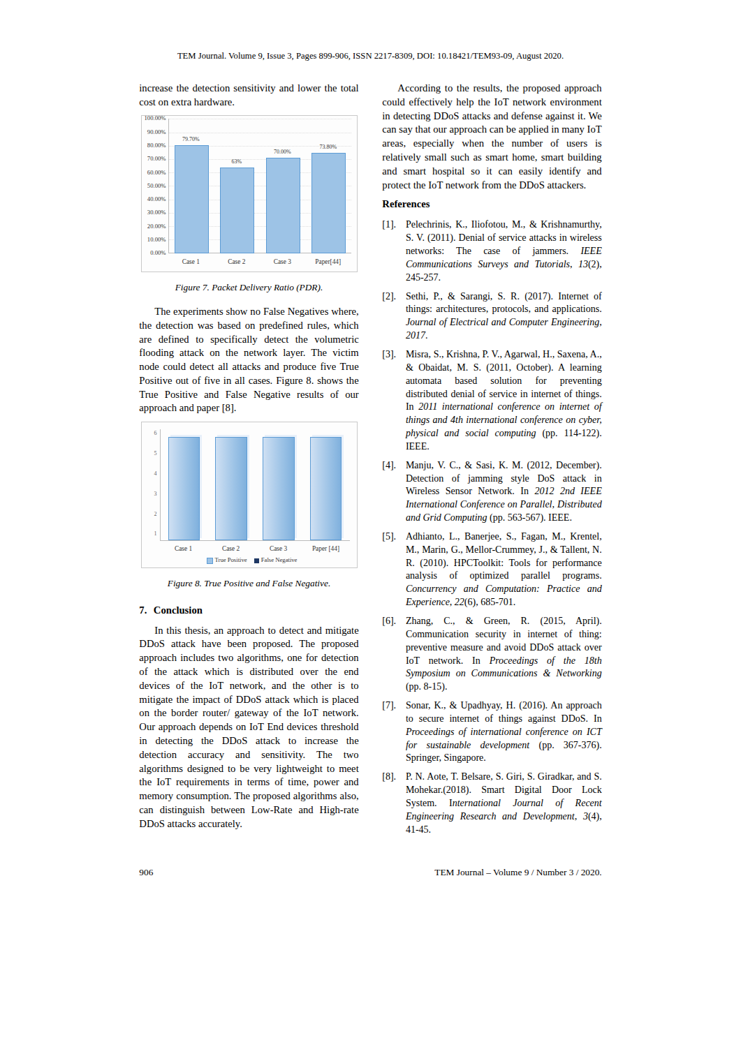TEM Journal. Volume 9, Issue 3, Pages 899-906, ISSN 2217-8309, DOI: 10.18421/TEM93-09, August 2020.
increase the detection sensitivity and lower the total cost on extra hardware.
100.00%
90.00%
80.00%
70.00%
60.00%
50.00%
40.00%
30.00%
20.00%
10.00%
0.00%
79.70%
63%
70.00%
73.80%
Case 1 Case 2 Case 3 Paper[44]
Figure 7. Packet Delivery Ratio (PDR).
The experiments show no False Negatives where, the detection was based on predefined rules, which are defined to specifically detect the volumetric flooding attack on the network layer. The victim node could detect all attacks and produce five True Positive out of five in all cases. Figure 8. shows the True Positive and False Negative results of our approach and paper [8].
6
5
4
3
2
1
Case 1 Case 2 Case 3 Paper [44]
True Positive False Negative
Figure 8. True Positive and False Negative.
7. Conclusion
In this thesis, an approach to detect and mitigate DDoS attack have been proposed. The proposed approach includes two algorithms, one for detection of the attack which is distributed over the end devices of the IoT network, and the other is to mitigate the impact of DDoS attack which is placed on the border router/ gateway of the IoT network. Our approach depends on IoT End devices threshold in detecting the DDoS attack to increase the detection accuracy and sensitivity. The two algorithms designed to be very lightweight to meet the IoT requirements in terms of time, power and memory consumption. The proposed algorithms also, can distinguish between Low-Rate and High-rate DDoS attacks accurately.
According to the results, the proposed approach could effectively help the IoT network environment in detecting DDoS attacks and defense against it. We can say that our approach can be applied in many IoT areas, especially when the number of users is relatively small such as smart home, smart building and smart hospital so it can easily identify and protect the IoT network from the DDoS attackers.
References
[1]. Pelechrinis, K., Iliofotou, M., & Krishnamurthy, S. V. (2011). Denial of service attacks in wireless networks: The case of jammers. IEEE Communications Surveys and Tutorials, 13(2), 245-257.
[2]. Sethi, P., & Sarangi, S. R. (2017). Internet of things: architectures, protocols, and applications. Journal of Electrical and Computer Engineering, 2017.
[3]. Misra, S., Krishna, P. V., Agarwal, H., Saxena, A., & Obaidat, M. S. (2011, October). A learning automata based solution for preventing distributed denial of service in internet of things. In 2011 international conference on internet of things and 4th international conference on cyber, physical and social computing (pp. 114-122). IEEE.
[4]. Manju, V. C., & Sasi, K. M. (2012, December). Detection of jamming style DoS attack in Wireless Sensor Network. In 2012 2nd IEEE International Conference on Parallel, Distributed and Grid Computing (pp. 563-567). IEEE.
[5]. Adhianto, L., Banerjee, S., Fagan, M., Krentel, M., Marin, G., Mellor-Crummey, J., & Tallent, N. R. (2010). HPCToolkit: Tools for performance analysis of optimized parallel programs. Concurrency and Computation: Practice and Experience, 22(6), 685-701.
[6]. Zhang, C., & Green, R. (2015, April). Communication security in internet of thing: preventive measure and avoid DDoS attack over IoT network. In Proceedings of the 18th Symposium on Communications & Networking (pp. 8-15).
[7]. Sonar, K., & Upadhyay, H. (2016). An approach to secure internet of things against DDoS. In Proceedings of international conference on ICT for sustainable development (pp. 367-376). Springer, Singapore.
[8]. P. N. Aote, T. Belsare, S. Giri, S. Giradkar, and S. Mohekar.(2018). Smart Digital Door Lock System. International Journal of Recent Engineering Research and Development, 3(4), 41-45.
906
TEM Journal – Volume 9 / Number 3 / 2020.